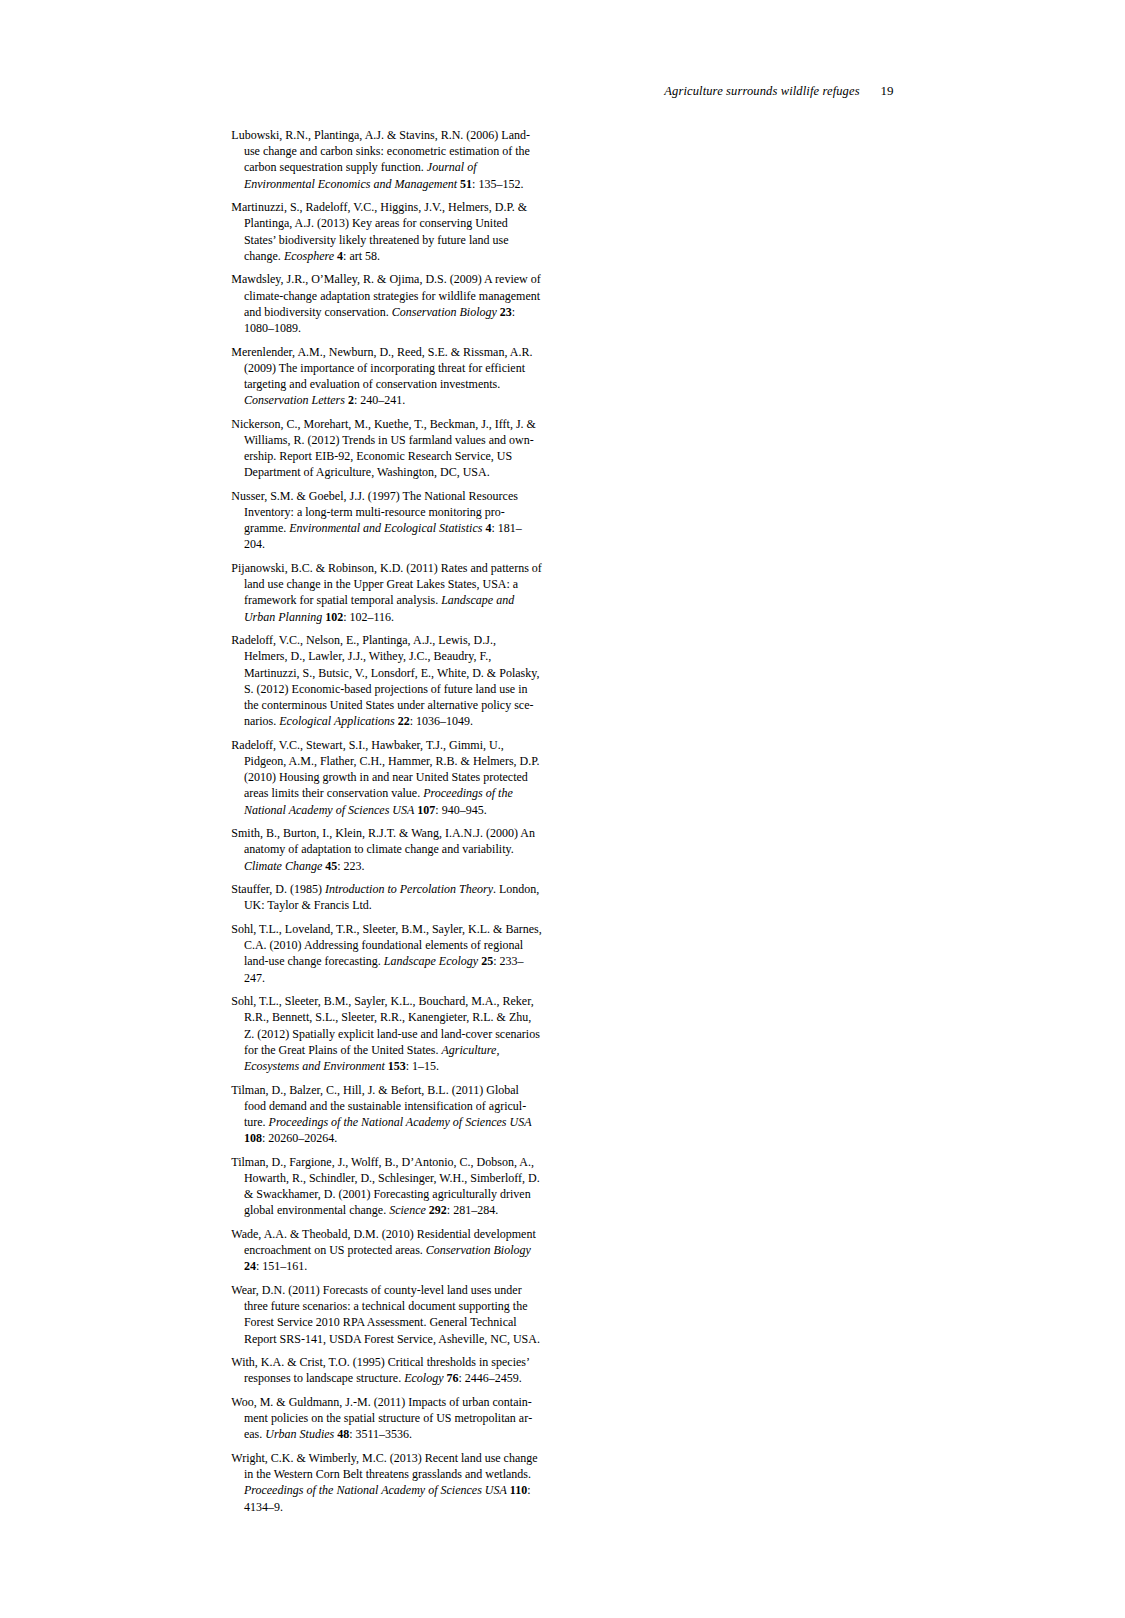Agriculture surrounds wildlife refuges19
Lubowski, R.N., Plantinga, A.J. & Stavins, R.N. (2006) Land-use change and carbon sinks: econometric estimation of the carbon sequestration supply function. Journal of Environmental Economics and Management 51: 135–152.
Martinuzzi, S., Radeloff, V.C., Higgins, J.V., Helmers, D.P. & Plantinga, A.J. (2013) Key areas for conserving United States’ biodiversity likely threatened by future land use change. Ecosphere 4: art 58.
Mawdsley, J.R., O’Malley, R. & Ojima, D.S. (2009) A review of climate-change adaptation strategies for wildlife management and biodiversity conservation. Conservation Biology 23: 1080–1089.
Merenlender, A.M., Newburn, D., Reed, S.E. & Rissman, A.R. (2009) The importance of incorporating threat for efficient targeting and evaluation of conservation investments. Conservation Letters 2: 240–241.
Nickerson, C., Morehart, M., Kuethe, T., Beckman, J., Ifft, J. & Williams, R. (2012) Trends in US farmland values and ownership. Report EIB-92, Economic Research Service, US Department of Agriculture, Washington, DC, USA.
Nusser, S.M. & Goebel, J.J. (1997) The National Resources Inventory: a long-term multi-resource monitoring programme. Environmental and Ecological Statistics 4: 181–204.
Pijanowski, B.C. & Robinson, K.D. (2011) Rates and patterns of land use change in the Upper Great Lakes States, USA: a framework for spatial temporal analysis. Landscape and Urban Planning 102: 102–116.
Radeloff, V.C., Nelson, E., Plantinga, A.J., Lewis, D.J., Helmers, D., Lawler, J.J., Withey, J.C., Beaudry, F., Martinuzzi, S., Butsic, V., Lonsdorf, E., White, D. & Polasky, S. (2012) Economic-based projections of future land use in the conterminous United States under alternative policy scenarios. Ecological Applications 22: 1036–1049.
Radeloff, V.C., Stewart, S.I., Hawbaker, T.J., Gimmi, U., Pidgeon, A.M., Flather, C.H., Hammer, R.B. & Helmers, D.P. (2010) Housing growth in and near United States protected areas limits their conservation value. Proceedings of the National Academy of Sciences USA 107: 940–945.
Smith, B., Burton, I., Klein, R.J.T. & Wang, I.A.N.J. (2000) An anatomy of adaptation to climate change and variability. Climate Change 45: 223.
Stauffer, D. (1985) Introduction to Percolation Theory. London, UK: Taylor & Francis Ltd.
Sohl, T.L., Loveland, T.R., Sleeter, B.M., Sayler, K.L. & Barnes, C.A. (2010) Addressing foundational elements of regional land-use change forecasting. Landscape Ecology 25: 233–247.
Sohl, T.L., Sleeter, B.M., Sayler, K.L., Bouchard, M.A., Reker, R.R., Bennett, S.L., Sleeter, R.R., Kanengieter, R.L. & Zhu, Z. (2012) Spatially explicit land-use and land-cover scenarios for the Great Plains of the United States. Agriculture, Ecosystems and Environment 153: 1–15.
Tilman, D., Balzer, C., Hill, J. & Befort, B.L. (2011) Global food demand and the sustainable intensification of agriculture. Proceedings of the National Academy of Sciences USA 108: 20260–20264.
Tilman, D., Fargione, J., Wolff, B., D’Antonio, C., Dobson, A., Howarth, R., Schindler, D., Schlesinger, W.H., Simberloff, D. & Swackhamer, D. (2001) Forecasting agriculturally driven global environmental change. Science 292: 281–284.
Wade, A.A. & Theobald, D.M. (2010) Residential development encroachment on US protected areas. Conservation Biology 24: 151–161.
Wear, D.N. (2011) Forecasts of county-level land uses under three future scenarios: a technical document supporting the Forest Service 2010 RPA Assessment. General Technical Report SRS-141, USDA Forest Service, Asheville, NC, USA.
With, K.A. & Crist, T.O. (1995) Critical thresholds in species’ responses to landscape structure. Ecology 76: 2446–2459.
Woo, M. & Guldmann, J.-M. (2011) Impacts of urban containment policies on the spatial structure of US metropolitan areas. Urban Studies 48: 3511–3536.
Wright, C.K. & Wimberly, M.C. (2013) Recent land use change in the Western Corn Belt threatens grasslands and wetlands. Proceedings of the National Academy of Sciences USA 110: 4134–9.